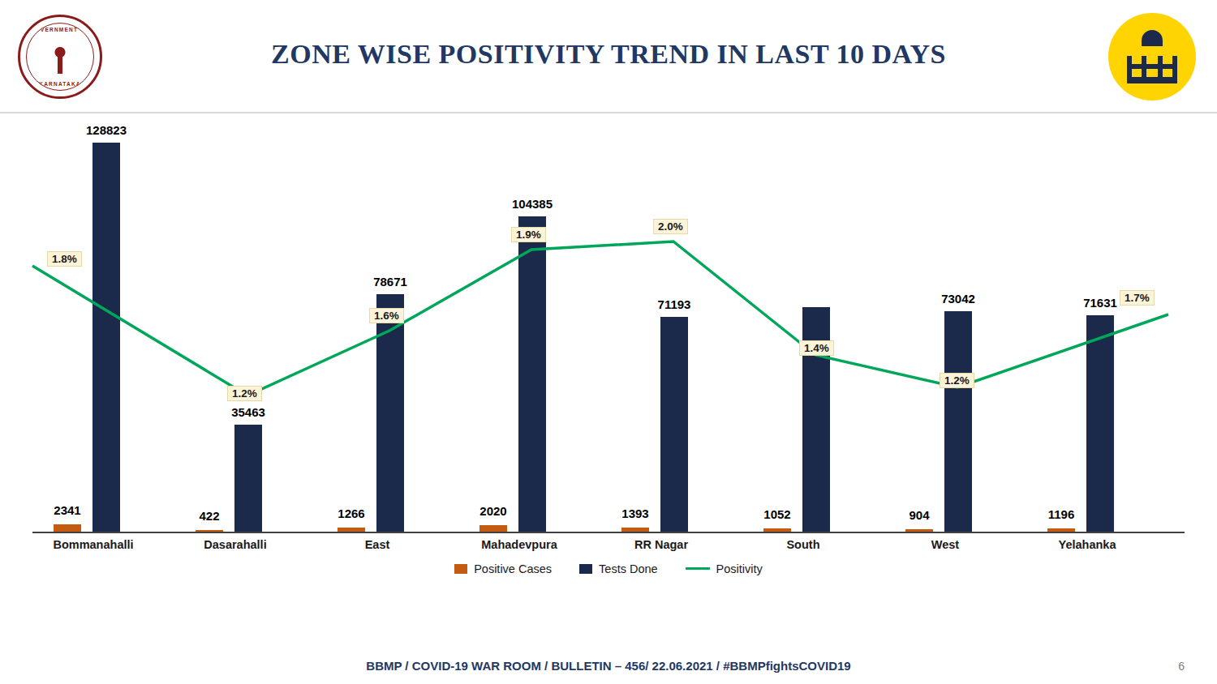GOVERNMENT OF
KARNATAKA
ZONE WISE POSITIVITY TREND IN LAST 10 DAYS
2341
128823
422
35463
1266
78671
2020
104385
1393
71193
1052
75000
904
73042
1196
71631
1.8% 1.2% 1.6% 1.9% 2.0% 1.4% 1.2% 1.7%
Bommanahalli Dasarahalli East Mahadevpura RR Nagar South West Yelahanka
Positive Cases
Tests Done
Positivity
BBMP / COVID-19 WAR ROOM / BULLETIN – 456/ 22.06.2021 / #BBMPfightsCOVID19 6